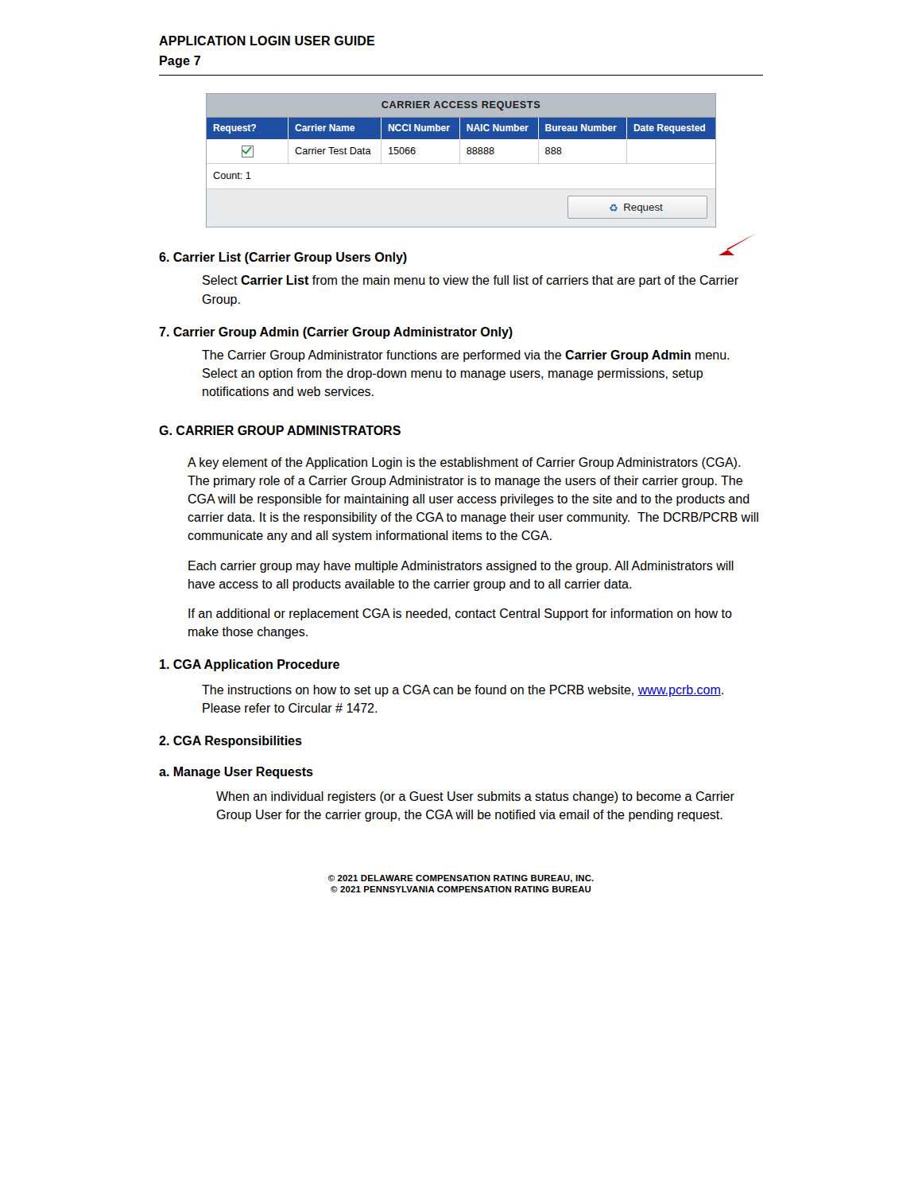APPLICATION LOGIN USER GUIDE
Page 7
CARRIER ACCESS REQUESTS
| Request? | Carrier Name | NCCI Number | NAIC Number | Bureau Number | Date Requested |
| --- | --- | --- | --- | --- | --- |
| | Carrier Test Data | 15066 | 88888 | 888 | |
| Count: 1 |
♻Request
6. Carrier List (Carrier Group Users Only)
Select Carrier List from the main menu to view the full list of carriers that are part of the Carrier Group.
7. Carrier Group Admin (Carrier Group Administrator Only)
The Carrier Group Administrator functions are performed via the Carrier Group Admin menu. Select an option from the drop-down menu to manage users, manage permissions, setup notifications and web services.
G. CARRIER GROUP ADMINISTRATORS
A key element of the Application Login is the establishment of Carrier Group Administrators (CGA). The primary role of a Carrier Group Administrator is to manage the users of their carrier group. The CGA will be responsible for maintaining all user access privileges to the site and to the products and carrier data. It is the responsibility of the CGA to manage their user community. The DCRB/PCRB will communicate any and all system informational items to the CGA.
Each carrier group may have multiple Administrators assigned to the group. All Administrators will have access to all products available to the carrier group and to all carrier data.
If an additional or replacement CGA is needed, contact Central Support for information on how to make those changes.
1. CGA Application Procedure
The instructions on how to set up a CGA can be found on the PCRB website, www.pcrb.com. Please refer to Circular # 1472.
2. CGA Responsibilities
a. Manage User Requests
When an individual registers (or a Guest User submits a status change) to become a Carrier Group User for the carrier group, the CGA will be notified via email of the pending request.
© 2021 DELAWARE COMPENSATION RATING BUREAU, INC.
© 2021 PENNSYLVANIA COMPENSATION RATING BUREAU